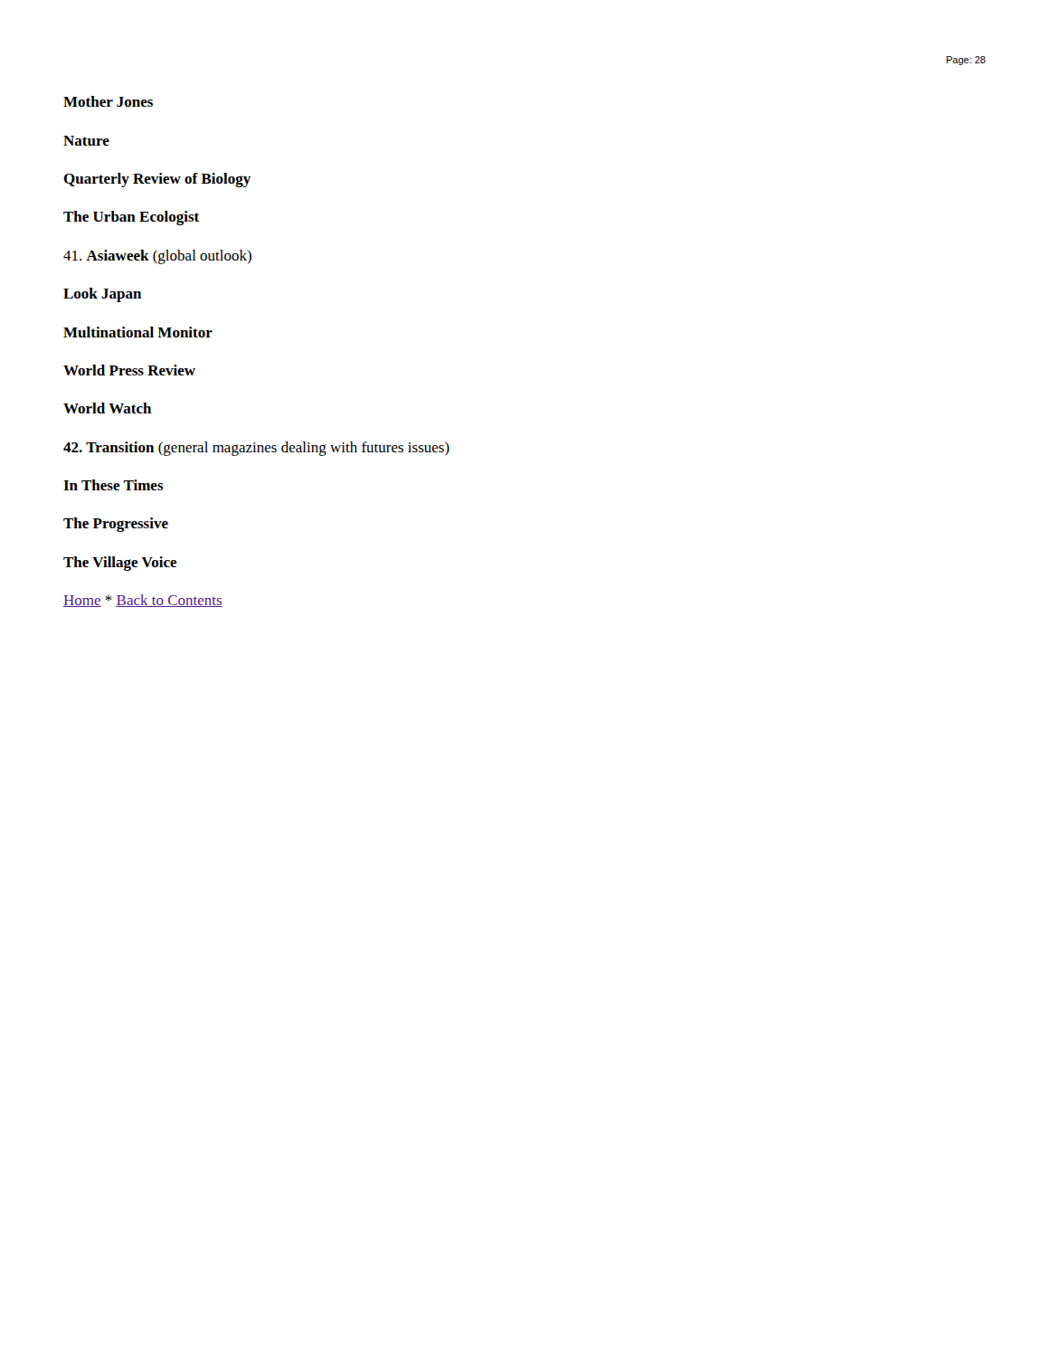Page: 28
Mother Jones
Nature
Quarterly Review of Biology
The Urban Ecologist
41. Asiaweek (global outlook)
Look Japan
Multinational Monitor
World Press Review
World Watch
42. Transition (general magazines dealing with futures issues)
In These Times
The Progressive
The Village Voice
Home * Back to Contents